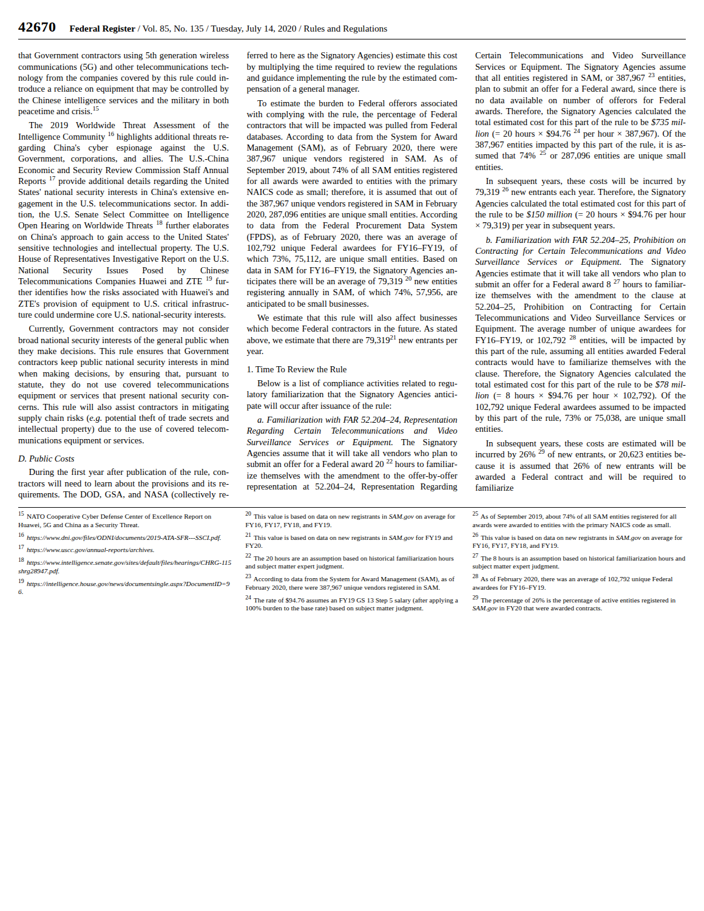42670
Federal Register / Vol. 85, No. 135 / Tuesday, July 14, 2020 / Rules and Regulations
that Government contractors using 5th generation wireless communications (5G) and other telecommunications technology from the companies covered by this rule could introduce a reliance on equipment that may be controlled by the Chinese intelligence services and the military in both peacetime and crisis.15
The 2019 Worldwide Threat Assessment of the Intelligence Community 16 highlights additional threats regarding China's cyber espionage against the U.S. Government, corporations, and allies. The U.S.-China Economic and Security Review Commission Staff Annual Reports 17 provide additional details regarding the United States' national security interests in China's extensive engagement in the U.S. telecommunications sector. In addition, the U.S. Senate Select Committee on Intelligence Open Hearing on Worldwide Threats 18 further elaborates on China's approach to gain access to the United States' sensitive technologies and intellectual property. The U.S. House of Representatives Investigative Report on the U.S. National Security Issues Posed by Chinese Telecommunications Companies Huawei and ZTE 19 further identifies how the risks associated with Huawei's and ZTE's provision of equipment to U.S. critical infrastructure could undermine core U.S. national-security interests.
Currently, Government contractors may not consider broad national security interests of the general public when they make decisions. This rule ensures that Government contractors keep public national security interests in mind when making decisions, by ensuring that, pursuant to statute, they do not use covered telecommunications equipment or services that present national security concerns. This rule will also assist contractors in mitigating supply chain risks (e.g. potential theft of trade secrets and intellectual property) due to the use of covered telecommunications equipment or services.
D. Public Costs
During the first year after publication of the rule, contractors will need to learn about the provisions and its requirements. The DOD, GSA, and NASA (collectively referred to here as the Signatory Agencies) estimate this cost by multiplying the time required to review the regulations and guidance implementing the rule by the estimated compensation of a general manager.
To estimate the burden to Federal offerors associated with complying with the rule, the percentage of Federal contractors that will be impacted was pulled from Federal databases. According to data from the System for Award Management (SAM), as of February 2020, there were 387,967 unique vendors registered in SAM. As of September 2019, about 74% of all SAM entities registered for all awards were awarded to entities with the primary NAICS code as small; therefore, it is assumed that out of the 387,967 unique vendors registered in SAM in February 2020, 287,096 entities are unique small entities. According to data from the Federal Procurement Data System (FPDS), as of February 2020, there was an average of 102,792 unique Federal awardees for FY16–FY19, of which 73%, 75,112, are unique small entities. Based on data in SAM for FY16–FY19, the Signatory Agencies anticipates there will be an average of 79,319 20 new entities registering annually in SAM, of which 74%, 57,956, are anticipated to be small businesses.
We estimate that this rule will also affect businesses which become Federal contractors in the future. As stated above, we estimate that there are 79,31921 new entrants per year.
1. Time To Review the Rule
Below is a list of compliance activities related to regulatory familiarization that the Signatory Agencies anticipate will occur after issuance of the rule:
a. Familiarization with FAR 52.204–24, Representation Regarding Certain Telecommunications and Video Surveillance Services or Equipment. The Signatory Agencies assume that it will take all vendors who plan to submit an offer for a Federal award 20 22 hours to familiarize themselves with the amendment to the offer-by-offer representation at 52.204–24, Representation Regarding Certain Telecommunications and Video Surveillance Services or Equipment. The Signatory Agencies assume that all entities registered in SAM, or 387,967 23 entities, plan to submit an offer for a Federal award, since there is no data available on number of offerors for Federal awards. Therefore, the Signatory Agencies calculated the total estimated cost for this part of the rule to be $735 million (= 20 hours × $94.76 24 per hour × 387,967). Of the 387,967 entities impacted by this part of the rule, it is assumed that 74% 25 or 287,096 entities are unique small entities.
In subsequent years, these costs will be incurred by 79,319 26 new entrants each year. Therefore, the Signatory Agencies calculated the total estimated cost for this part of the rule to be $150 million (= 20 hours × $94.76 per hour × 79,319) per year in subsequent years.
b. Familiarization with FAR 52.204–25, Prohibition on Contracting for Certain Telecommunications and Video Surveillance Services or Equipment. The Signatory Agencies estimate that it will take all vendors who plan to submit an offer for a Federal award 8 27 hours to familiarize themselves with the amendment to the clause at 52.204–25, Prohibition on Contracting for Certain Telecommunications and Video Surveillance Services or Equipment. The average number of unique awardees for FY16–FY19, or 102,792 28 entities, will be impacted by this part of the rule, assuming all entities awarded Federal contracts would have to familiarize themselves with the clause. Therefore, the Signatory Agencies calculated the total estimated cost for this part of the rule to be $78 million (= 8 hours × $94.76 per hour × 102,792). Of the 102,792 unique Federal awardees assumed to be impacted by this part of the rule, 73% or 75,038, are unique small entities.
In subsequent years, these costs are estimated will be incurred by 26% 29 of new entrants, or 20,623 entities because it is assumed that 26% of new entrants will be awarded a Federal contract and will be required to familiarize
15 NATO Cooperative Cyber Defense Center of Excellence Report on Huawei, 5G and China as a Security Threat.
16 https://www.dni.gov/files/ODNI/documents/2019-ATA-SFR---SSCI.pdf.
17 https://www.uscc.gov/annual-reports/archives.
18 https://www.intelligence.senate.gov/sites/default/files/hearings/CHRG-115shrg28947.pdf.
19 https://intelligence.house.gov/news/documentsingle.aspx?DocumentID=96.
20 This value is based on data on new registrants in SAM.gov on average for FY16, FY17, FY18, and FY19.
21 This value is based on data on new registrants in SAM.gov for FY19 and FY20.
22 The 20 hours are an assumption based on historical familiarization hours and subject matter expert judgment.
23 According to data from the System for Award Management (SAM), as of February 2020, there were 387,967 unique vendors registered in SAM.
24 The rate of $94.76 assumes an FY19 GS 13 Step 5 salary (after applying a 100% burden to the base rate) based on subject matter judgment.
25 As of September 2019, about 74% of all SAM entities registered for all awards were awarded to entities with the primary NAICS code as small.
26 This value is based on data on new registrants in SAM.gov on average for FY16, FY17, FY18, and FY19.
27 The 8 hours is an assumption based on historical familiarization hours and subject matter expert judgment.
28 As of February 2020, there was an average of 102,792 unique Federal awardees for FY16–FY19.
29 The percentage of 26% is the percentage of active entities registered in SAM.gov in FY20 that were awarded contracts.